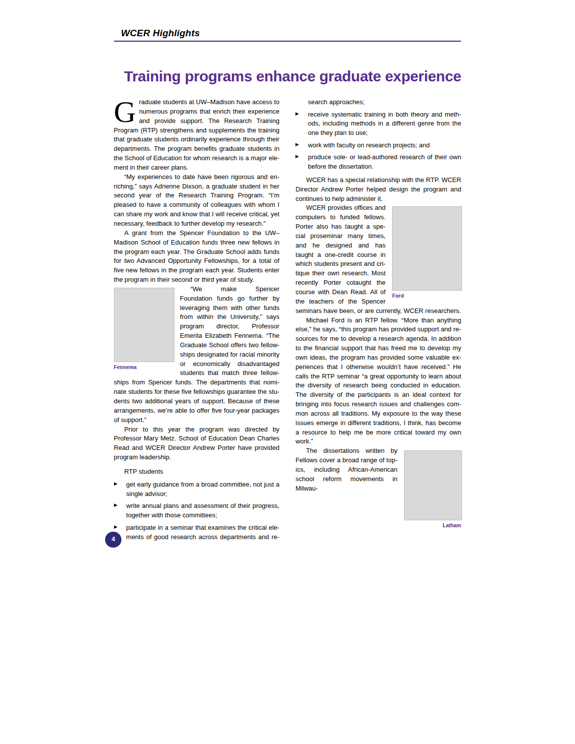WCER Highlights
Training programs enhance graduate experience
Graduate students at UW–Madison have access to numerous programs that enrich their experience and provide support. The Research Training Program (RTP) strengthens and supplements the training that graduate students ordinarily experience through their departments. The program benefits graduate students in the School of Education for whom research is a major element in their career plans.
“My experiences to date have been rigorous and enriching,” says Adrienne Dixson, a graduate student in her second year of the Research Training Program. “I’m pleased to have a community of colleagues with whom I can share my work and know that I will receive critical, yet necessary, feedback to further develop my research.”
A grant from the Spencer Foundation to the UW–Madison School of Education funds three new fellows in the program each year. The Graduate School adds funds for two Advanced Opportunity Fellowships, for a total of five new fellows in the program each year. Students enter the program in their second or third year of study.
Fennema
“We make Spencer Foundation funds go further by leveraging them with other funds from within the University,” says program director, Professor Emerita Elizabeth Fennema. “The Graduate School offers two fellowships designated for racial minority or economically disadvantaged students that match three fellowships from Spencer funds. The departments that nominate students for these five fellowships guarantee the students two additional years of support. Because of these arrangements, we’re able to offer five four-year packages of support.”
Prior to this year the program was directed by Professor Mary Metz. School of Education Dean Charles Read and WCER Director Andrew Porter have provided program leadership.
RTP students
get early guidance from a broad committee, not just a single advisor;
write annual plans and assessment of their progress, together with those committees;
participate in a seminar that examines the critical elements of good research across departments and research approaches;
receive systematic training in both theory and methods, including methods in a different genre from the one they plan to use;
work with faculty on research projects; and
produce sole- or lead-authored research of their own before the dissertation.
WCER has a special relationship with the RTP. WCER Director Andrew Porter helped design the program and continues to help administer it.
Ford
WCER provides offices and computers to funded fellows. Porter also has taught a special proseminar many times, and he designed and has taught a one-credit course in which students present and critique their own research. Most recently Porter cotaught the course with Dean Read. All of the teachers of the Spencer seminars have been, or are currently, WCER researchers.
Michael Ford is an RTP fellow. “More than anything else,” he says, “this program has provided support and resources for me to develop a research agenda. In addition to the financial support that has freed me to develop my own ideas, the program has provided some valuable experiences that I otherwise wouldn’t have received.” He calls the RTP seminar “a great opportunity to learn about the diversity of research being conducted in education. The diversity of the participants is an ideal context for bringing into focus research issues and challenges common across all traditions. My exposure to the way these issues emerge in different traditions, I think, has become a resource to help me be more critical toward my own work.”
Latham
The dissertations written by Fellows cover a broad range of topics, including African-American school reform movements in Milwau-
4